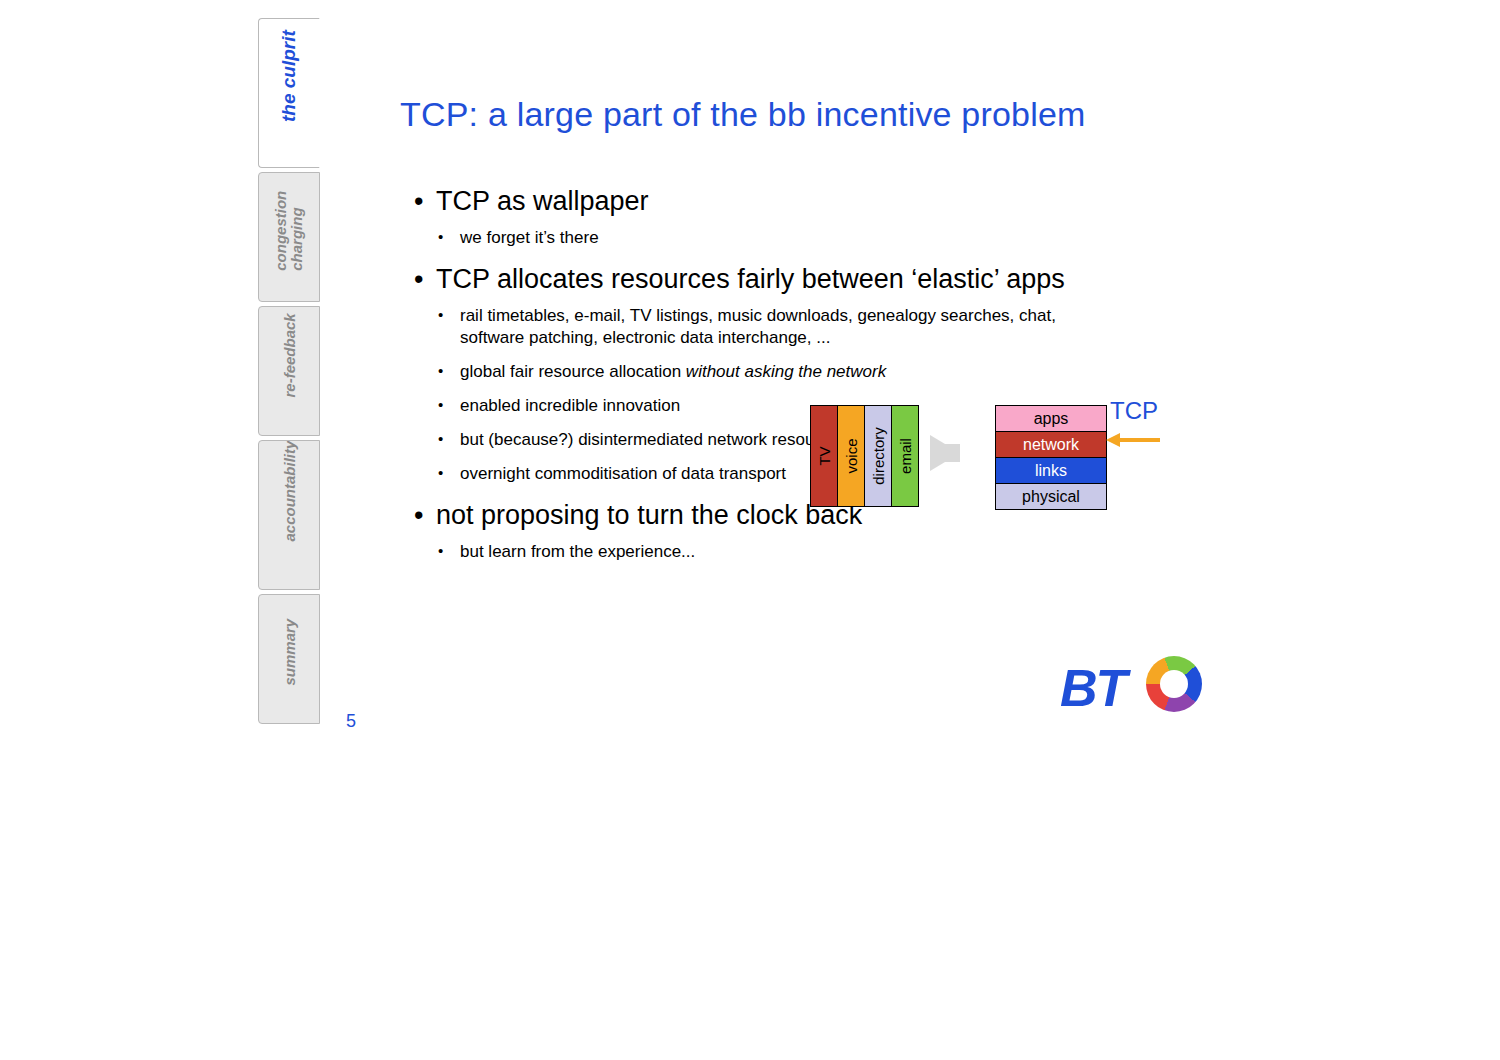the culprit
congestion
charging
re-feedback
accountability
summary
TCP: a large part of the bb incentive problem
TCP as wallpaper
we forget it’s there
TCP allocates resources fairly between ‘elastic’ apps
rail timetables, e-mail, TV listings, music downloads, genealogy searches, chat, software patching, electronic data interchange, ...
global fair resource allocation without asking the network
enabled incredible innovation
but (because?) disintermediated network resource owner
overnight commoditisation of data transport
not proposing to turn the clock back
but learn from the experience...
TV
voice
directory
email
apps
network
links
physical
TCP
5
BT